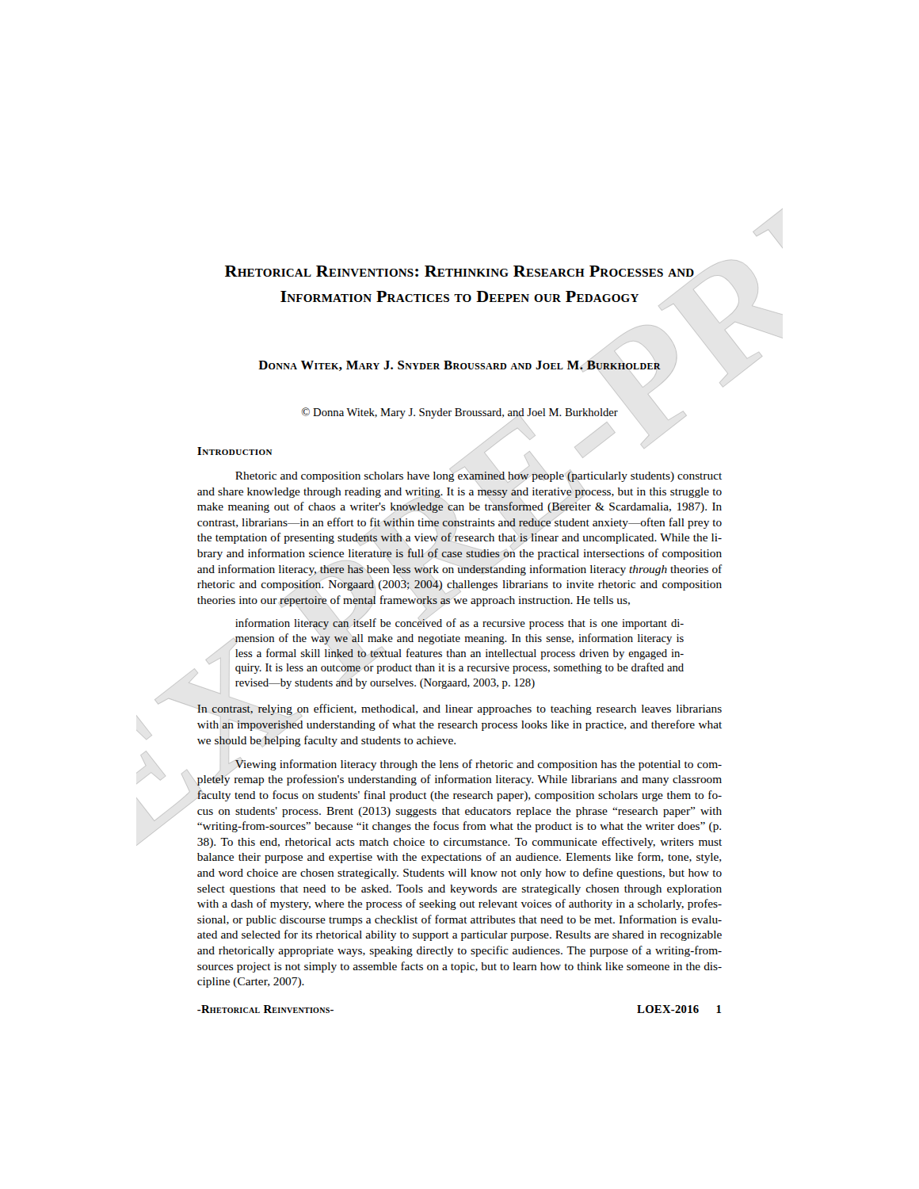LOEX PRE-PRINT
Rhetorical Reinventions: Rethinking Research Processes and Information Practices to Deepen our Pedagogy
Donna Witek, Mary J. Snyder Broussard and Joel M. Burkholder
© Donna Witek, Mary J. Snyder Broussard, and Joel M. Burkholder
Introduction
Rhetoric and composition scholars have long examined how people (particularly students) construct and share knowledge through reading and writing. It is a messy and iterative process, but in this struggle to make meaning out of chaos a writer's knowledge can be transformed (Bereiter & Scardamalia, 1987). In contrast, librarians—in an effort to fit within time constraints and reduce student anxiety—often fall prey to the temptation of presenting students with a view of research that is linear and uncomplicated. While the library and information science literature is full of case studies on the practical intersections of composition and information literacy, there has been less work on understanding information literacy through theories of rhetoric and composition. Norgaard (2003; 2004) challenges librarians to invite rhetoric and composition theories into our repertoire of mental frameworks as we approach instruction. He tells us,
information literacy can itself be conceived of as a recursive process that is one important dimension of the way we all make and negotiate meaning. In this sense, information literacy is less a formal skill linked to textual features than an intellectual process driven by engaged inquiry. It is less an outcome or product than it is a recursive process, something to be drafted and revised—by students and by ourselves. (Norgaard, 2003, p. 128)
In contrast, relying on efficient, methodical, and linear approaches to teaching research leaves librarians with an impoverished understanding of what the research process looks like in practice, and therefore what we should be helping faculty and students to achieve.
Viewing information literacy through the lens of rhetoric and composition has the potential to completely remap the profession's understanding of information literacy. While librarians and many classroom faculty tend to focus on students' final product (the research paper), composition scholars urge them to focus on students' process. Brent (2013) suggests that educators replace the phrase “research paper” with “writing-from-sources” because “it changes the focus from what the product is to what the writer does” (p. 38). To this end, rhetorical acts match choice to circumstance. To communicate effectively, writers must balance their purpose and expertise with the expectations of an audience. Elements like form, tone, style, and word choice are chosen strategically. Students will know not only how to define questions, but how to select questions that need to be asked. Tools and keywords are strategically chosen through exploration with a dash of mystery, where the process of seeking out relevant voices of authority in a scholarly, professional, or public discourse trumps a checklist of format attributes that need to be met. Information is evaluated and selected for its rhetorical ability to support a particular purpose. Results are shared in recognizable and rhetorically appropriate ways, speaking directly to specific audiences. The purpose of a writing-from-sources project is not simply to assemble facts on a topic, but to learn how to think like someone in the discipline (Carter, 2007).
-Rhetorical Reinventions-
LOEX-20161